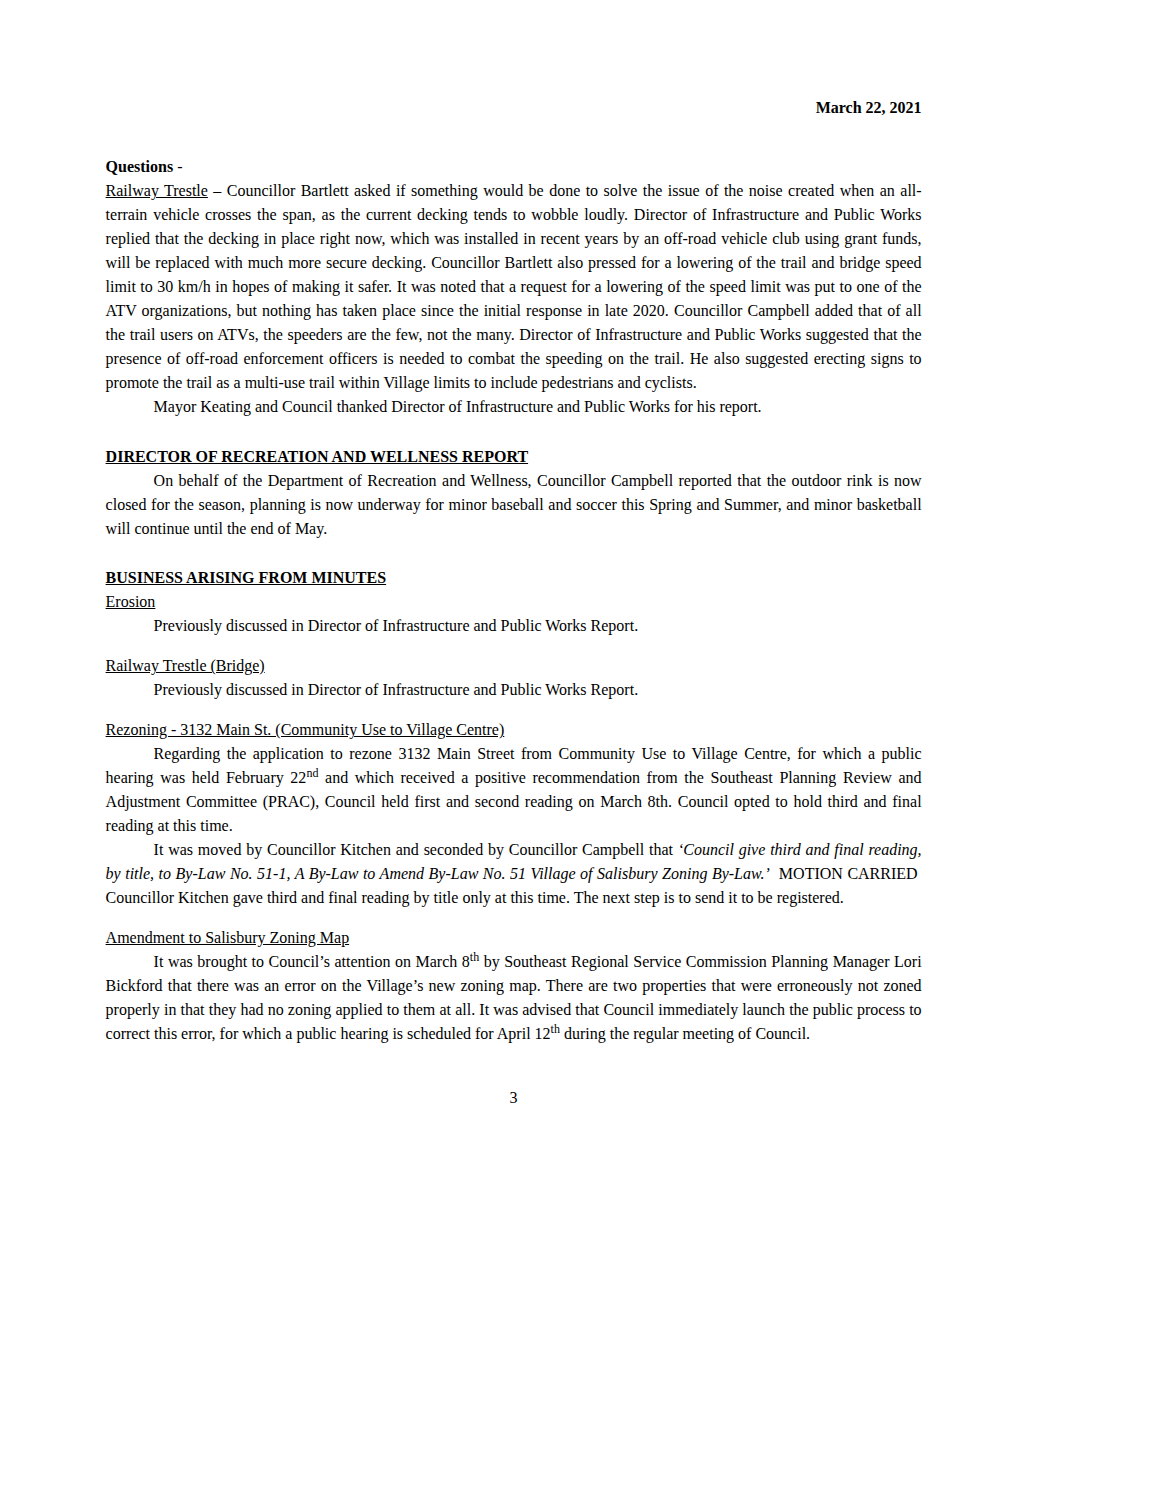March 22, 2021
Questions -
Railway Trestle – Councillor Bartlett asked if something would be done to solve the issue of the noise created when an all-terrain vehicle crosses the span, as the current decking tends to wobble loudly. Director of Infrastructure and Public Works replied that the decking in place right now, which was installed in recent years by an off-road vehicle club using grant funds, will be replaced with much more secure decking. Councillor Bartlett also pressed for a lowering of the trail and bridge speed limit to 30 km/h in hopes of making it safer. It was noted that a request for a lowering of the speed limit was put to one of the ATV organizations, but nothing has taken place since the initial response in late 2020. Councillor Campbell added that of all the trail users on ATVs, the speeders are the few, not the many. Director of Infrastructure and Public Works suggested that the presence of off-road enforcement officers is needed to combat the speeding on the trail. He also suggested erecting signs to promote the trail as a multi-use trail within Village limits to include pedestrians and cyclists.
Mayor Keating and Council thanked Director of Infrastructure and Public Works for his report.
Director of Recreation and Wellness Report
On behalf of the Department of Recreation and Wellness, Councillor Campbell reported that the outdoor rink is now closed for the season, planning is now underway for minor baseball and soccer this Spring and Summer, and minor basketball will continue until the end of May.
Business Arising From Minutes
Erosion
Previously discussed in Director of Infrastructure and Public Works Report.
Railway Trestle (Bridge)
Previously discussed in Director of Infrastructure and Public Works Report.
Rezoning - 3132 Main St. (Community Use to Village Centre)
Regarding the application to rezone 3132 Main Street from Community Use to Village Centre, for which a public hearing was held February 22nd and which received a positive recommendation from the Southeast Planning Review and Adjustment Committee (PRAC), Council held first and second reading on March 8th. Council opted to hold third and final reading at this time.
It was moved by Councillor Kitchen and seconded by Councillor Campbell that ‘Council give third and final reading, by title, to By-Law No. 51-1, A By-Law to Amend By-Law No. 51 Village of Salisbury Zoning By-Law.’ MOTION CARRIED Councillor Kitchen gave third and final reading by title only at this time. The next step is to send it to be registered.
Amendment to Salisbury Zoning Map
It was brought to Council’s attention on March 8th by Southeast Regional Service Commission Planning Manager Lori Bickford that there was an error on the Village’s new zoning map. There are two properties that were erroneously not zoned properly in that they had no zoning applied to them at all. It was advised that Council immediately launch the public process to correct this error, for which a public hearing is scheduled for April 12th during the regular meeting of Council.
3